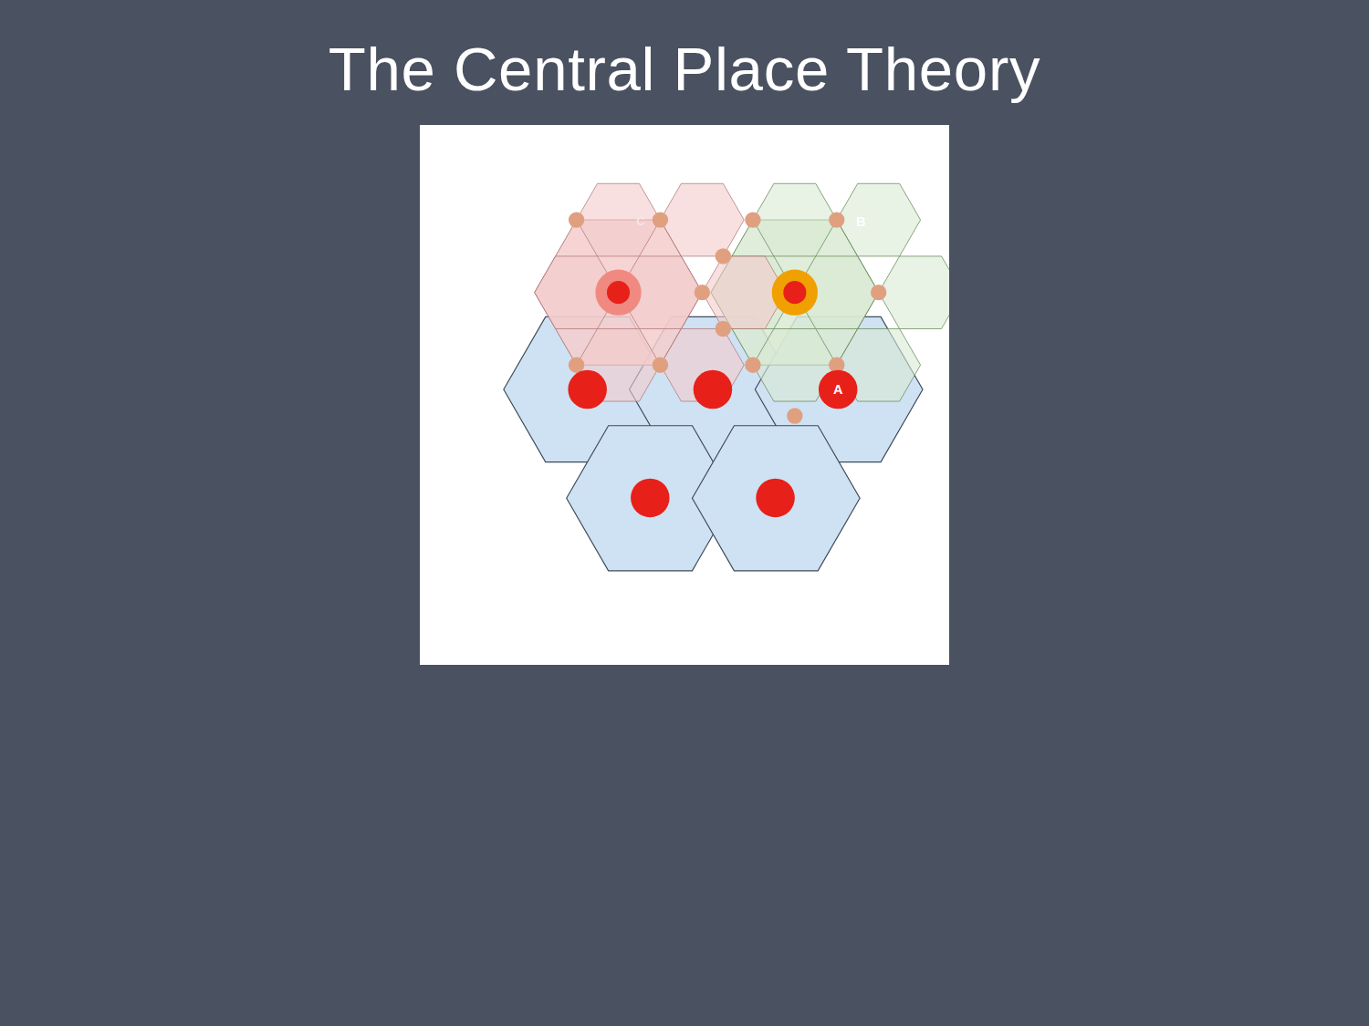The Central Place Theory
A B C